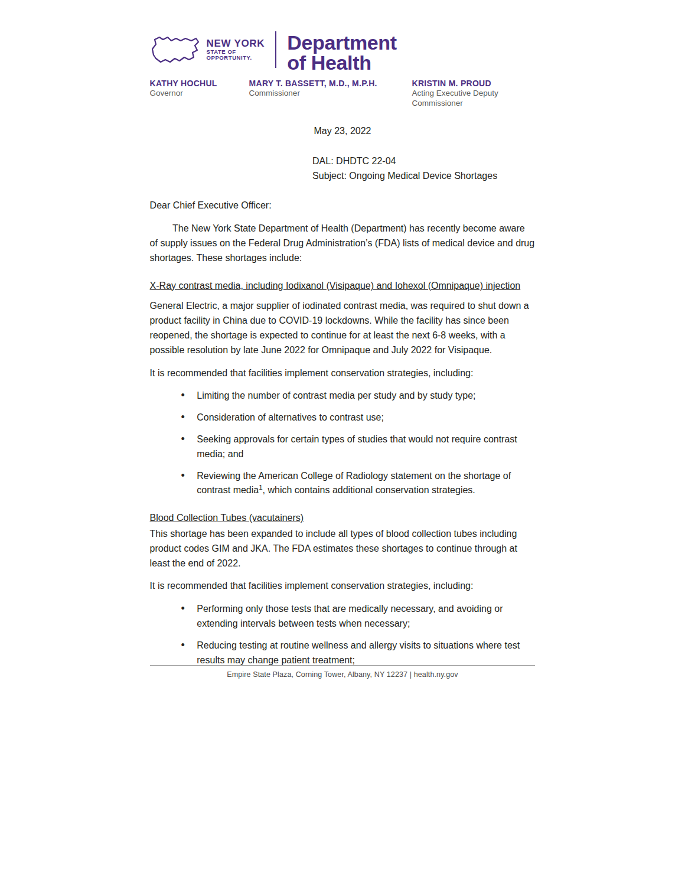New York
State of
Opportunity.
Department of Health
Kathy Hochul
Governor
Mary T. Bassett, M.D., M.P.H.
Commissioner
Kristin M. Proud
Acting Executive Deputy Commissioner
May 23, 2022
DAL: DHDTC 22-04
Subject: Ongoing Medical Device Shortages
Dear Chief Executive Officer:
The New York State Department of Health (Department) has recently become aware of supply issues on the Federal Drug Administration’s (FDA) lists of medical device and drug shortages. These shortages include:
X-Ray contrast media, including Iodixanol (Visipaque) and Iohexol (Omnipaque) injection
General Electric, a major supplier of iodinated contrast media, was required to shut down a product facility in China due to COVID-19 lockdowns. While the facility has since been reopened, the shortage is expected to continue for at least the next 6-8 weeks, with a possible resolution by late June 2022 for Omnipaque and July 2022 for Visipaque.
It is recommended that facilities implement conservation strategies, including:
Limiting the number of contrast media per study and by study type;
Consideration of alternatives to contrast use;
Seeking approvals for certain types of studies that would not require contrast media; and
Reviewing the American College of Radiology statement on the shortage of contrast media1, which contains additional conservation strategies.
Blood Collection Tubes (vacutainers)
This shortage has been expanded to include all types of blood collection tubes including product codes GIM and JKA. The FDA estimates these shortages to continue through at least the end of 2022.
It is recommended that facilities implement conservation strategies, including:
Performing only those tests that are medically necessary, and avoiding or extending intervals between tests when necessary;
Reducing testing at routine wellness and allergy visits to situations where test results may change patient treatment;
Empire State Plaza, Corning Tower, Albany, NY 12237 | health.ny.gov